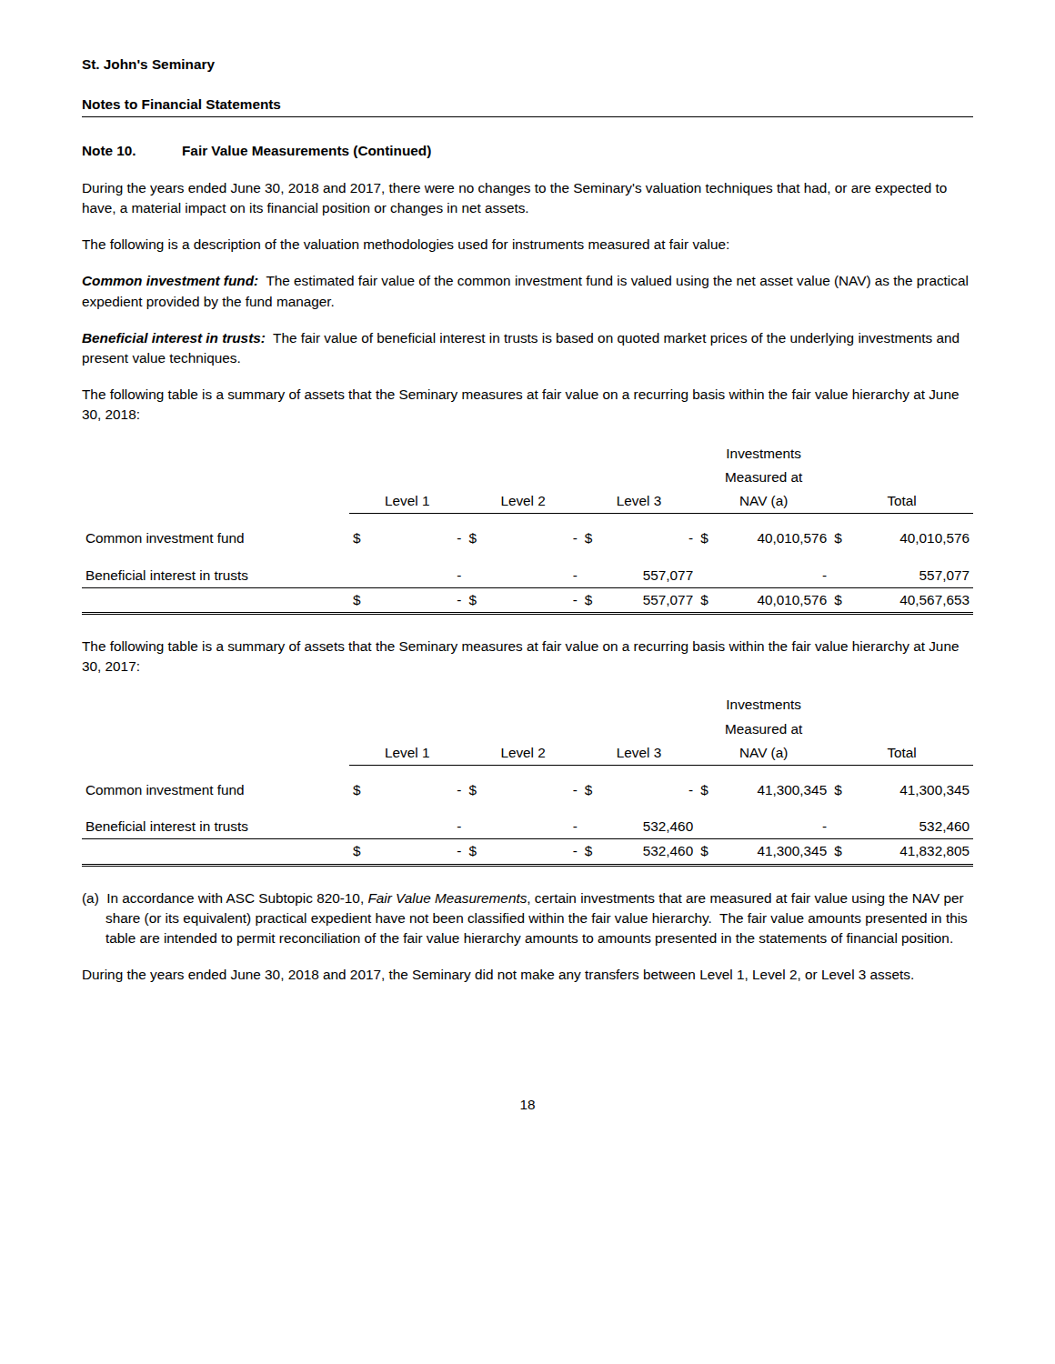St. John's Seminary
Notes to Financial Statements
Note 10. Fair Value Measurements (Continued)
During the years ended June 30, 2018 and 2017, there were no changes to the Seminary's valuation techniques that had, or are expected to have, a material impact on its financial position or changes in net assets.
The following is a description of the valuation methodologies used for instruments measured at fair value:
Common investment fund: The estimated fair value of the common investment fund is valued using the net asset value (NAV) as the practical expedient provided by the fund manager.
Beneficial interest in trusts: The fair value of beneficial interest in trusts is based on quoted market prices of the underlying investments and present value techniques.
The following table is a summary of assets that the Seminary measures at fair value on a recurring basis within the fair value hierarchy at June 30, 2018:
| | | | | Investments | |
| --- | --- | --- | --- | --- | --- |
| | | | | Measured at | |
| | Level 1 | Level 2 | Level 3 | NAV (a) | Total |
| Common investment fund | $ | - | $ | - | $ | - | $ | 40,010,576 | $ | 40,010,576 |
| Beneficial interest in trusts | | - | | - | | 557,077 | | - | | 557,077 |
| | $ | - | $ | - | $ | 557,077 | $ | 40,010,576 | $ | 40,567,653 |
The following table is a summary of assets that the Seminary measures at fair value on a recurring basis within the fair value hierarchy at June 30, 2017:
| | | | | Investments | |
| --- | --- | --- | --- | --- | --- |
| | | | | Measured at | |
| | Level 1 | Level 2 | Level 3 | NAV (a) | Total |
| Common investment fund | $ | - | $ | - | $ | - | $ | 41,300,345 | $ | 41,300,345 |
| Beneficial interest in trusts | | - | | - | | 532,460 | | - | | 532,460 |
| | $ | - | $ | - | $ | 532,460 | $ | 41,300,345 | $ | 41,832,805 |
(a) In accordance with ASC Subtopic 820-10, Fair Value Measurements, certain investments that are measured at fair value using the NAV per share (or its equivalent) practical expedient have not been classified within the fair value hierarchy. The fair value amounts presented in this table are intended to permit reconciliation of the fair value hierarchy amounts to amounts presented in the statements of financial position.
During the years ended June 30, 2018 and 2017, the Seminary did not make any transfers between Level 1, Level 2, or Level 3 assets.
18